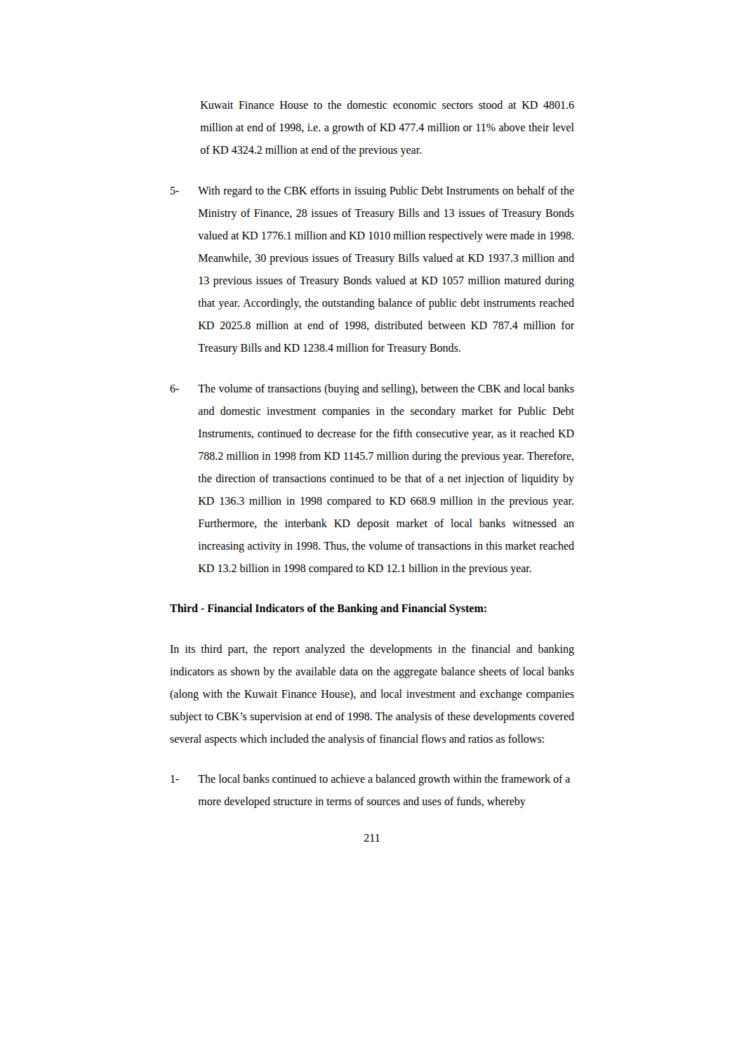Kuwait Finance House to the domestic economic sectors stood at KD 4801.6 million at end of 1998, i.e. a growth of KD 477.4 million or 11% above their level of KD 4324.2 million at end of the previous year.
5-
With regard to the CBK efforts in issuing Public Debt Instruments on behalf of the Ministry of Finance, 28 issues of Treasury Bills and 13 issues of Treasury Bonds valued at KD 1776.1 million and KD 1010 million respectively were made in 1998. Meanwhile, 30 previous issues of Treasury Bills valued at KD 1937.3 million and 13 previous issues of Treasury Bonds valued at KD 1057 million matured during that year. Accordingly, the outstanding balance of public debt instruments reached KD 2025.8 million at end of 1998, distributed between KD 787.4 million for Treasury Bills and KD 1238.4 million for Treasury Bonds.
6-
The volume of transactions (buying and selling), between the CBK and local banks and domestic investment companies in the secondary market for Public Debt Instruments, continued to decrease for the fifth consecutive year, as it reached KD 788.2 million in 1998 from KD 1145.7 million during the previous year. Therefore, the direction of transactions continued to be that of a net injection of liquidity by KD 136.3 million in 1998 compared to KD 668.9 million in the previous year. Furthermore, the interbank KD deposit market of local banks witnessed an increasing activity in 1998. Thus, the volume of transactions in this market reached KD 13.2 billion in 1998 compared to KD 12.1 billion in the previous year.
Third - Financial Indicators of the Banking and Financial System:
In its third part, the report analyzed the developments in the financial and banking indicators as shown by the available data on the aggregate balance sheets of local banks (along with the Kuwait Finance House), and local investment and exchange companies subject to CBK’s supervision at end of 1998. The analysis of these developments covered several aspects which included the analysis of financial flows and ratios as follows:
1-
The local banks continued to achieve a balanced growth within the framework of a more developed structure in terms of sources and uses of funds, whereby
211